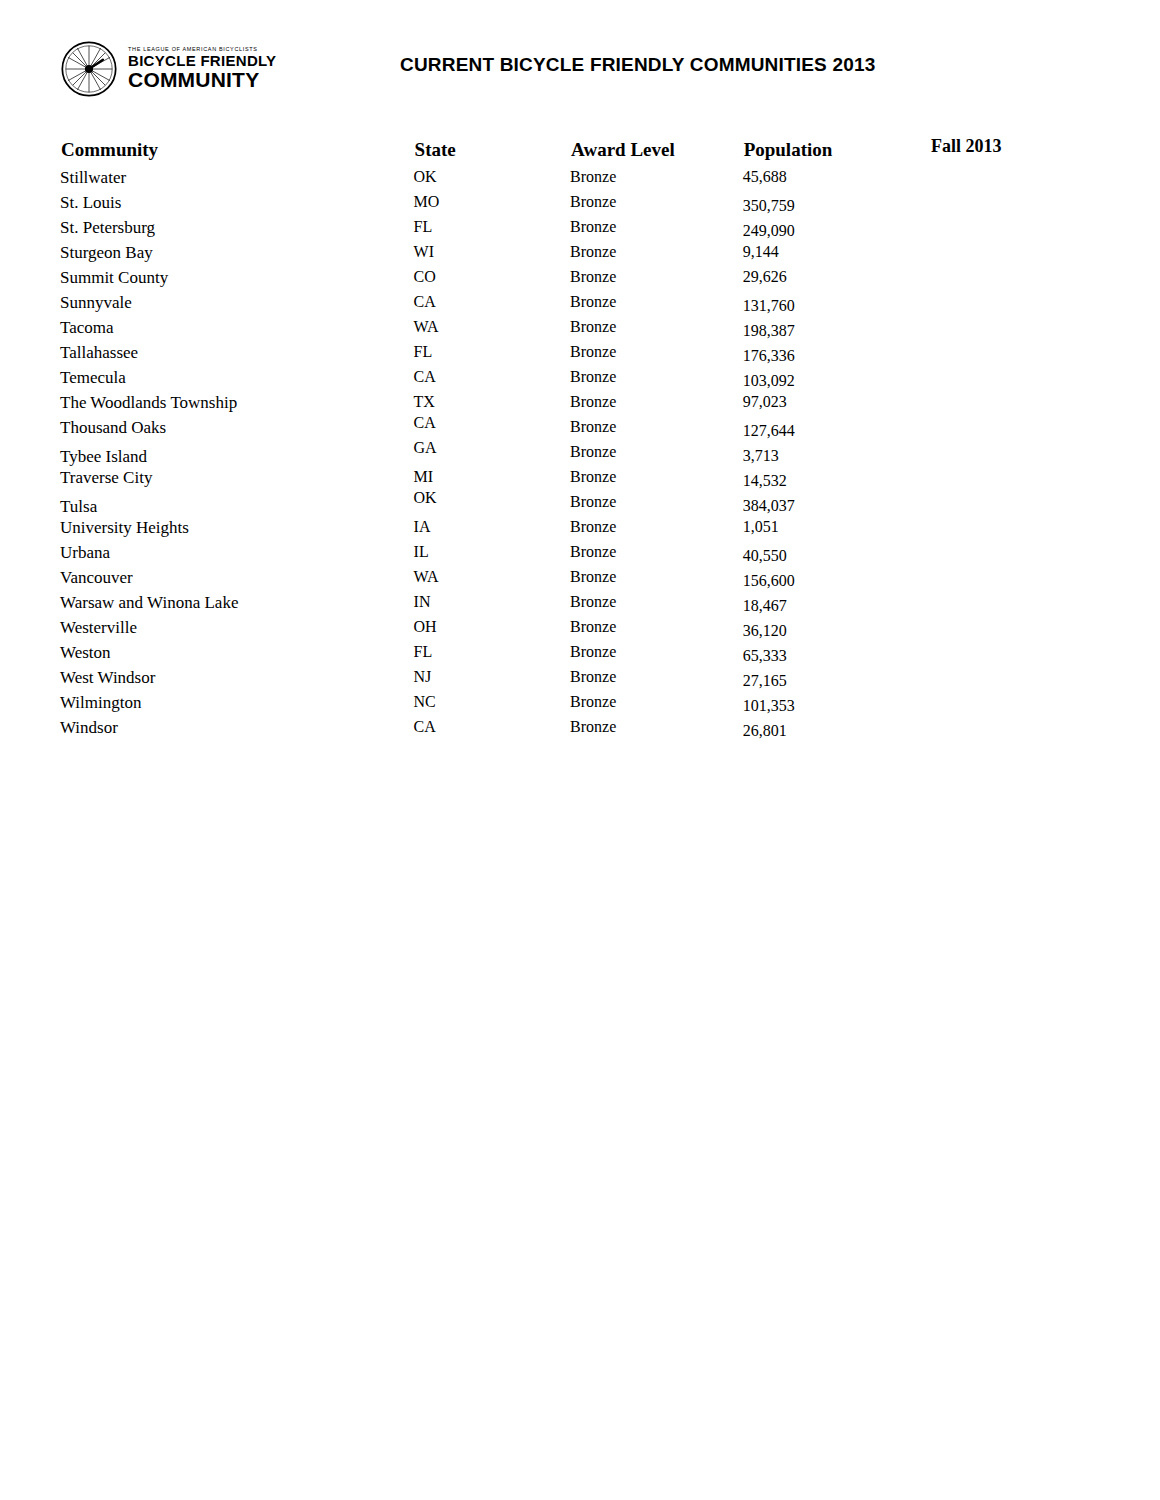The League of American Bicyclists
BICYCLE FRIENDLY
COMMUNITY
CURRENT BICYCLE FRIENDLY COMMUNITIES 2013
| Community | State | Award Level | Population | Fall 2013 |
| --- | --- | --- | --- | --- |
| Stillwater | OK | Bronze | 45,688 | |
| St. Louis | MO | Bronze | 350,759 | |
| St. Petersburg | FL | Bronze | 249,090 | |
| Sturgeon Bay | WI | Bronze | 9,144 | |
| Summit County | CO | Bronze | 29,626 | |
| Sunnyvale | CA | Bronze | 131,760 | |
| Tacoma | WA | Bronze | 198,387 | |
| Tallahassee | FL | Bronze | 176,336 | |
| Temecula | CA | Bronze | 103,092 | |
| The Woodlands Township | TX | Bronze | 97,023 | |
| Thousand Oaks | CA | Bronze | 127,644 | |
| Tybee Island | GA | Bronze | 3,713 | |
| Traverse City | MI | Bronze | 14,532 | |
| Tulsa | OK | Bronze | 384,037 | |
| University Heights | IA | Bronze | 1,051 | |
| Urbana | IL | Bronze | 40,550 | |
| Vancouver | WA | Bronze | 156,600 | |
| Warsaw and Winona Lake | IN | Bronze | 18,467 | |
| Westerville | OH | Bronze | 36,120 | |
| Weston | FL | Bronze | 65,333 | |
| West Windsor | NJ | Bronze | 27,165 | |
| Wilmington | NC | Bronze | 101,353 | |
| Windsor | CA | Bronze | 26,801 | |